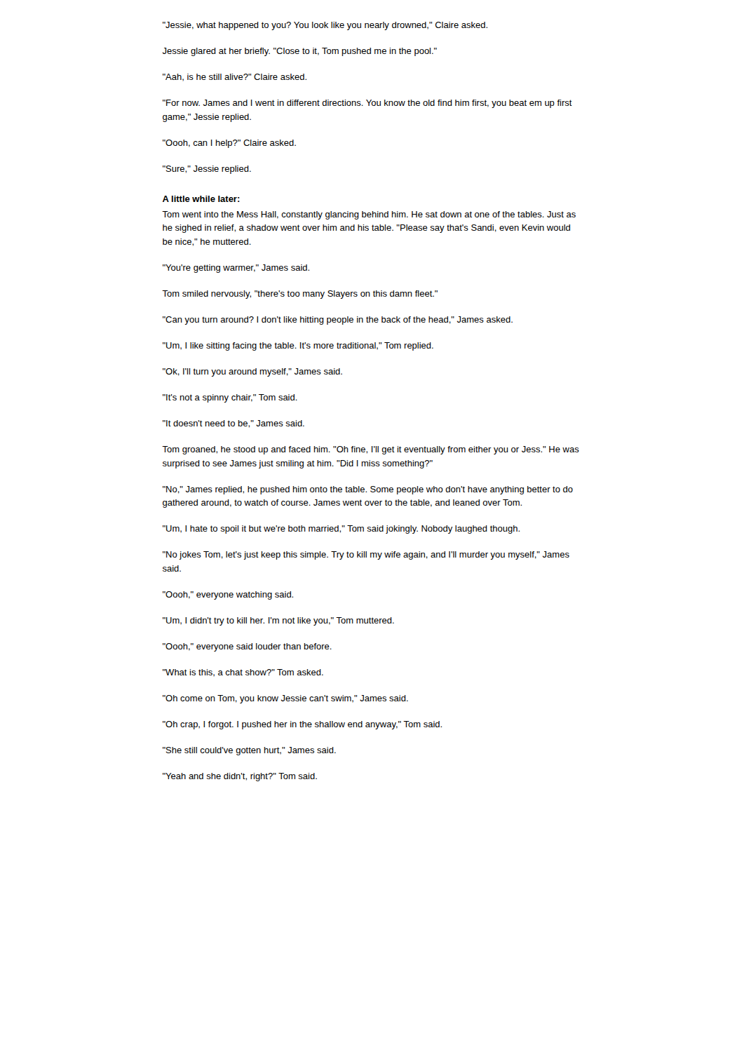"Jessie, what happened to you? You look like you nearly drowned," Claire asked.
Jessie glared at her briefly. "Close to it, Tom pushed me in the pool."
"Aah, is he still alive?" Claire asked.
"For now. James and I went in different directions. You know the old find him first, you beat em up first game," Jessie replied.
"Oooh, can I help?" Claire asked.
"Sure," Jessie replied.
A little while later:
Tom went into the Mess Hall, constantly glancing behind him. He sat down at one of the tables. Just as he sighed in relief, a shadow went over him and his table. "Please say that's Sandi, even Kevin would be nice," he muttered.
"You're getting warmer," James said.
Tom smiled nervously, "there's too many Slayers on this damn fleet."
"Can you turn around? I don't like hitting people in the back of the head," James asked.
"Um, I like sitting facing the table. It's more traditional," Tom replied.
"Ok, I'll turn you around myself," James said.
"It's not a spinny chair," Tom said.
"It doesn't need to be," James said.
Tom groaned, he stood up and faced him. "Oh fine, I'll get it eventually from either you or Jess." He was surprised to see James just smiling at him. "Did I miss something?"
"No," James replied, he pushed him onto the table. Some people who don't have anything better to do gathered around, to watch of course. James went over to the table, and leaned over Tom.
"Um, I hate to spoil it but we're both married," Tom said jokingly. Nobody laughed though.
"No jokes Tom, let's just keep this simple. Try to kill my wife again, and I'll murder you myself," James said.
"Oooh," everyone watching said.
"Um, I didn't try to kill her. I'm not like you," Tom muttered.
"Oooh," everyone said louder than before.
"What is this, a chat show?" Tom asked.
"Oh come on Tom, you know Jessie can't swim," James said.
"Oh crap, I forgot. I pushed her in the shallow end anyway," Tom said.
"She still could've gotten hurt," James said.
"Yeah and she didn't, right?" Tom said.